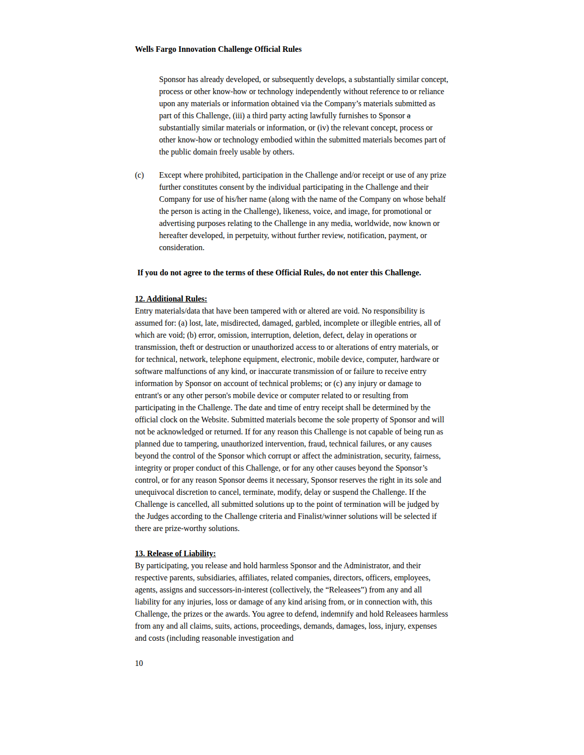Wells Fargo Innovation Challenge Official Rules
Sponsor has already developed, or subsequently develops, a substantially similar concept, process or other know-how or technology independently without reference to or reliance upon any materials or information obtained via the Company’s materials submitted as part of this Challenge, (iii) a third party acting lawfully furnishes to Sponsor a substantially similar materials or information, or (iv) the relevant concept, process or other know-how or technology embodied within the submitted materials becomes part of the public domain freely usable by others.
(c)
Except where prohibited, participation in the Challenge and/or receipt or use of any prize further constitutes consent by the individual participating in the Challenge and their Company for use of his/her name (along with the name of the Company on whose behalf the person is acting in the Challenge), likeness, voice, and image, for promotional or advertising purposes relating to the Challenge in any media, worldwide, now known or hereafter developed, in perpetuity, without further review, notification, payment, or consideration.
If you do not agree to the terms of these Official Rules, do not enter this Challenge.
12. Additional Rules:
Entry materials/data that have been tampered with or altered are void. No responsibility is assumed for: (a) lost, late, misdirected, damaged, garbled, incomplete or illegible entries, all of which are void; (b) error, omission, interruption, deletion, defect, delay in operations or transmission, theft or destruction or unauthorized access to or alterations of entry materials, or for technical, network, telephone equipment, electronic, mobile device, computer, hardware or software malfunctions of any kind, or inaccurate transmission of or failure to receive entry information by Sponsor on account of technical problems; or (c) any injury or damage to entrant's or any other person's mobile device or computer related to or resulting from participating in the Challenge. The date and time of entry receipt shall be determined by the official clock on the Website. Submitted materials become the sole property of Sponsor and will not be acknowledged or returned. If for any reason this Challenge is not capable of being run as planned due to tampering, unauthorized intervention, fraud, technical failures, or any causes beyond the control of the Sponsor which corrupt or affect the administration, security, fairness, integrity or proper conduct of this Challenge, or for any other causes beyond the Sponsor’s control, or for any reason Sponsor deems it necessary, Sponsor reserves the right in its sole and unequivocal discretion to cancel, terminate, modify, delay or suspend the Challenge. If the Challenge is cancelled, all submitted solutions up to the point of termination will be judged by the Judges according to the Challenge criteria and Finalist/winner solutions will be selected if there are prize-worthy solutions.
13. Release of Liability:
By participating, you release and hold harmless Sponsor and the Administrator, and their respective parents, subsidiaries, affiliates, related companies, directors, officers, employees, agents, assigns and successors-in-interest (collectively, the “Releasees”) from any and all liability for any injuries, loss or damage of any kind arising from, or in connection with, this Challenge, the prizes or the awards. You agree to defend, indemnify and hold Releasees harmless from any and all claims, suits, actions, proceedings, demands, damages, loss, injury, expenses and costs (including reasonable investigation and
10